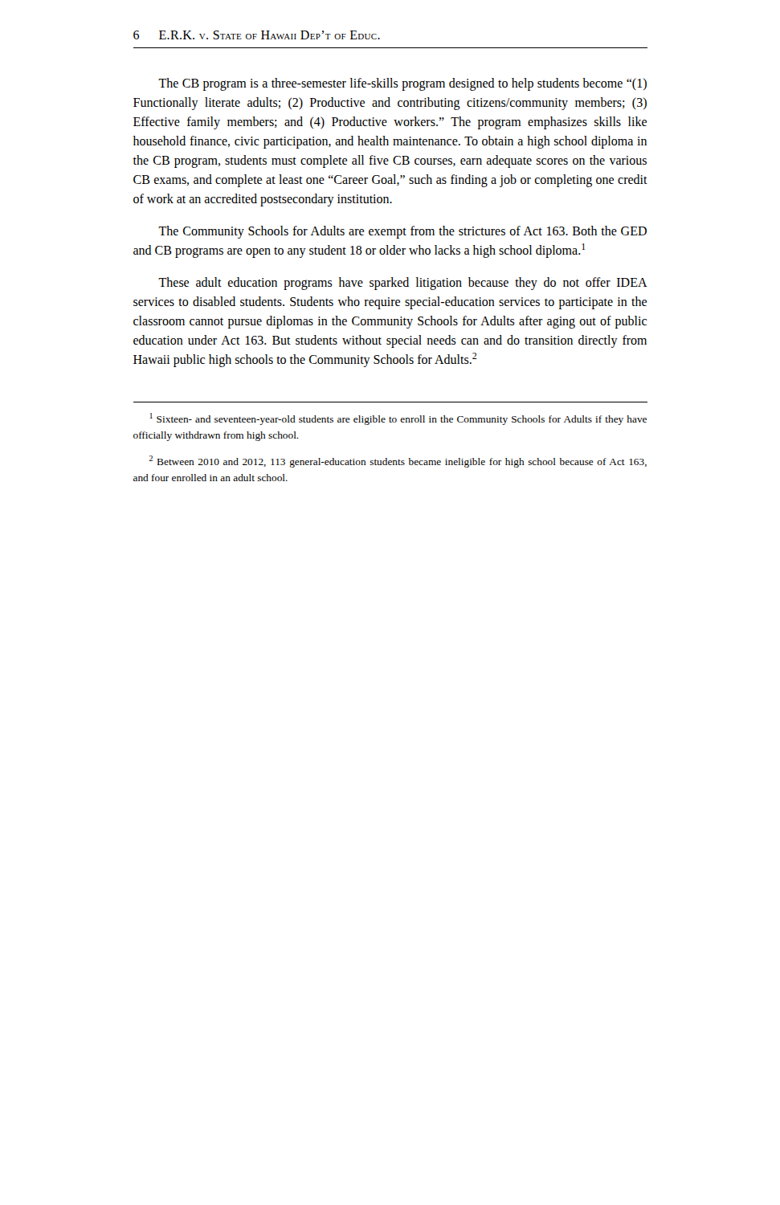6 E.R.K. v. State of Hawaii Dep’t of Educ.
The CB program is a three-semester life-skills program designed to help students become “(1) Functionally literate adults; (2) Productive and contributing citizens/community members; (3) Effective family members; and (4) Productive workers.” The program emphasizes skills like household finance, civic participation, and health maintenance. To obtain a high school diploma in the CB program, students must complete all five CB courses, earn adequate scores on the various CB exams, and complete at least one “Career Goal,” such as finding a job or completing one credit of work at an accredited postsecondary institution.
The Community Schools for Adults are exempt from the strictures of Act 163. Both the GED and CB programs are open to any student 18 or older who lacks a high school diploma.1
These adult education programs have sparked litigation because they do not offer IDEA services to disabled students. Students who require special-education services to participate in the classroom cannot pursue diplomas in the Community Schools for Adults after aging out of public education under Act 163. But students without special needs can and do transition directly from Hawaii public high schools to the Community Schools for Adults.2
1 Sixteen- and seventeen-year-old students are eligible to enroll in the Community Schools for Adults if they have officially withdrawn from high school.
2 Between 2010 and 2012, 113 general-education students became ineligible for high school because of Act 163, and four enrolled in an adult school.